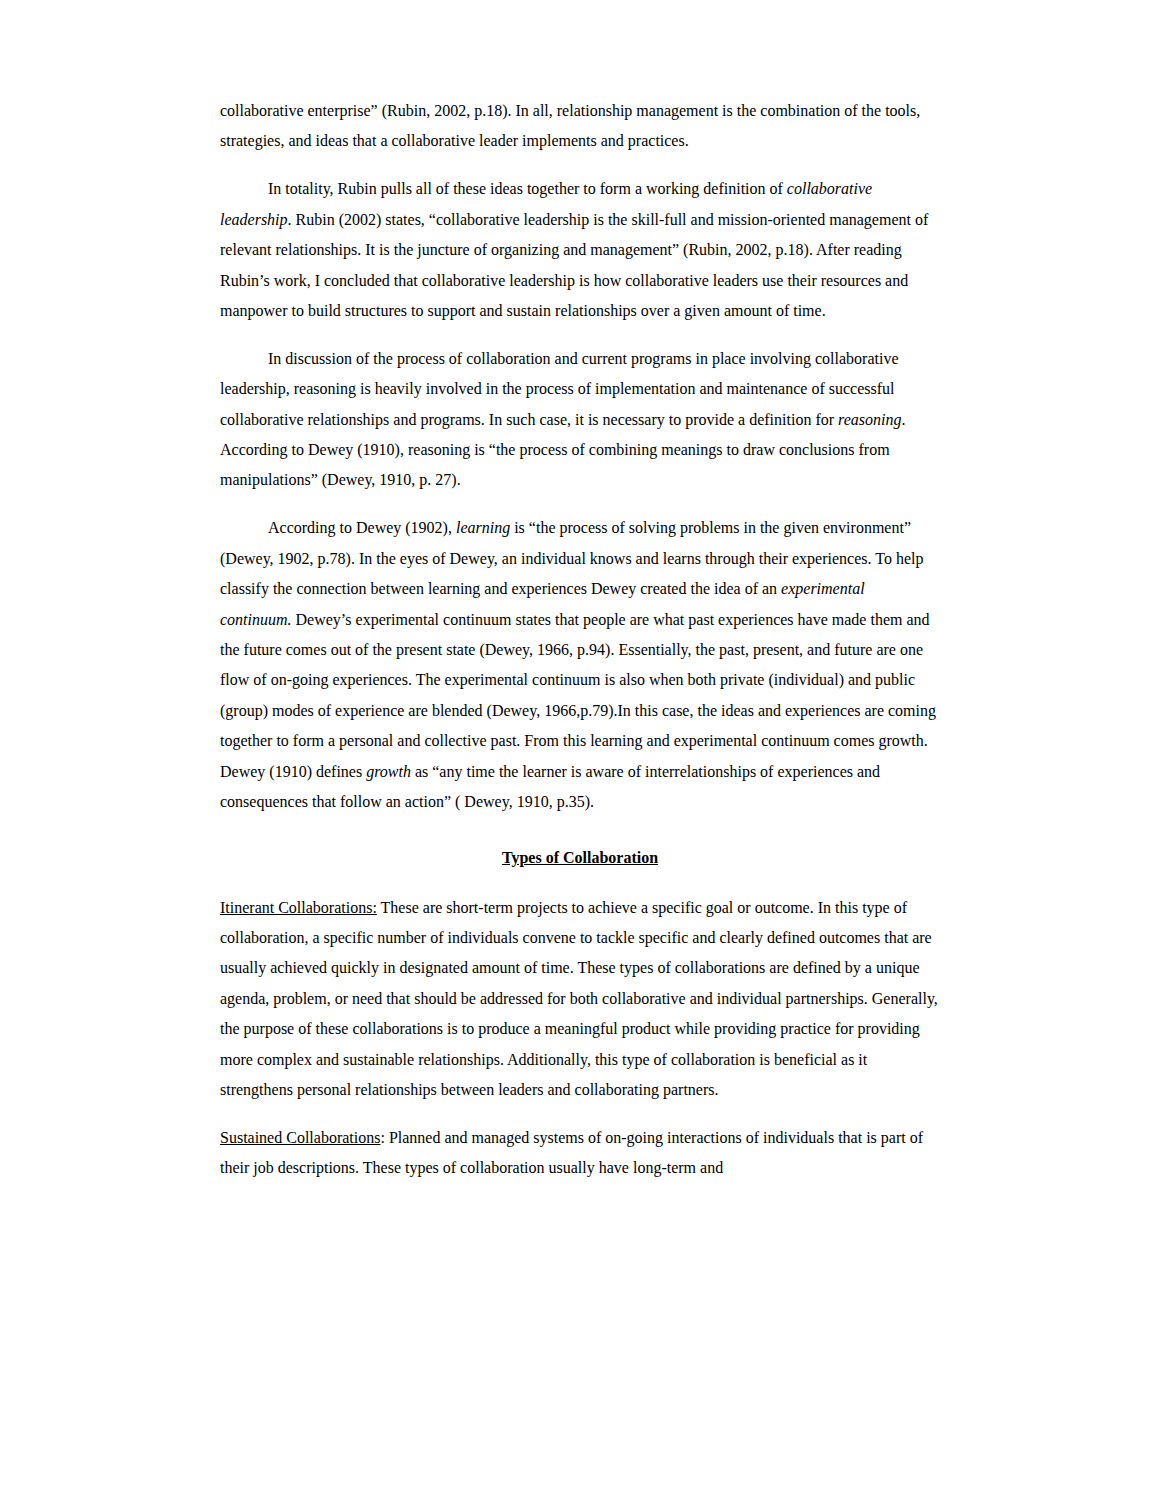collaborative enterprise” (Rubin, 2002, p.18). In all, relationship management is the combination of the tools, strategies, and ideas that a collaborative leader implements and practices.
In totality, Rubin pulls all of these ideas together to form a working definition of collaborative leadership. Rubin (2002) states, “collaborative leadership is the skill-full and mission-oriented management of relevant relationships. It is the juncture of organizing and management” (Rubin, 2002, p.18). After reading Rubin’s work, I concluded that collaborative leadership is how collaborative leaders use their resources and manpower to build structures to support and sustain relationships over a given amount of time.
In discussion of the process of collaboration and current programs in place involving collaborative leadership, reasoning is heavily involved in the process of implementation and maintenance of successful collaborative relationships and programs. In such case, it is necessary to provide a definition for reasoning. According to Dewey (1910), reasoning is “the process of combining meanings to draw conclusions from manipulations” (Dewey, 1910, p. 27).
According to Dewey (1902), learning is “the process of solving problems in the given environment” (Dewey, 1902, p.78). In the eyes of Dewey, an individual knows and learns through their experiences. To help classify the connection between learning and experiences Dewey created the idea of an experimental continuum. Dewey’s experimental continuum states that people are what past experiences have made them and the future comes out of the present state (Dewey, 1966, p.94). Essentially, the past, present, and future are one flow of on-going experiences. The experimental continuum is also when both private (individual) and public (group) modes of experience are blended (Dewey, 1966,p.79).In this case, the ideas and experiences are coming together to form a personal and collective past. From this learning and experimental continuum comes growth. Dewey (1910) defines growth as “any time the learner is aware of interrelationships of experiences and consequences that follow an action” ( Dewey, 1910, p.35).
Types of Collaboration
Itinerant Collaborations: These are short-term projects to achieve a specific goal or outcome. In this type of collaboration, a specific number of individuals convene to tackle specific and clearly defined outcomes that are usually achieved quickly in designated amount of time. These types of collaborations are defined by a unique agenda, problem, or need that should be addressed for both collaborative and individual partnerships. Generally, the purpose of these collaborations is to produce a meaningful product while providing practice for providing more complex and sustainable relationships. Additionally, this type of collaboration is beneficial as it strengthens personal relationships between leaders and collaborating partners.
Sustained Collaborations: Planned and managed systems of on-going interactions of individuals that is part of their job descriptions. These types of collaboration usually have long-term and